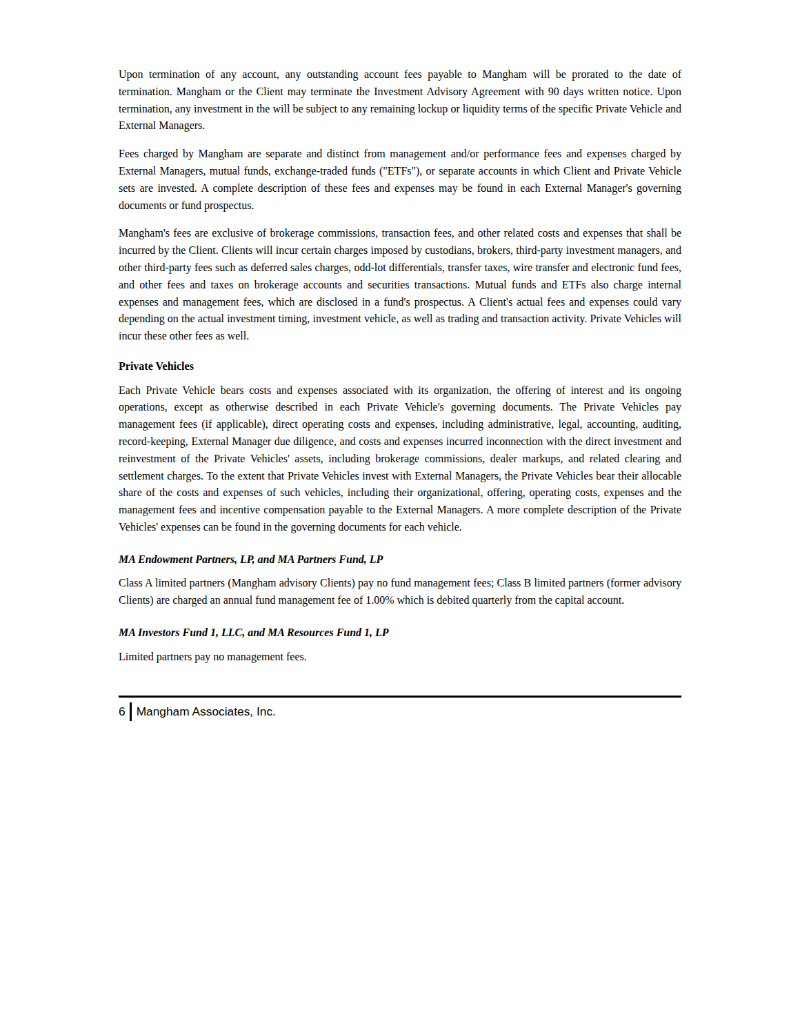Upon termination of any account, any outstanding account fees payable to Mangham will be prorated to the date of termination. Mangham or the Client may terminate the Investment Advisory Agreement with 90 days written notice. Upon termination, any investment in the will be subject to any remaining lockup or liquidity terms of the specific Private Vehicle and External Managers.
Fees charged by Mangham are separate and distinct from management and/or performance fees and expenses charged by External Managers, mutual funds, exchange-traded funds ("ETFs"), or separate accounts in which Client and Private Vehicle sets are invested. A complete description of these fees and expenses may be found in each External Manager's governing documents or fund prospectus.
Mangham's fees are exclusive of brokerage commissions, transaction fees, and other related costs and expenses that shall be incurred by the Client. Clients will incur certain charges imposed by custodians, brokers, third-party investment managers, and other third-party fees such as deferred sales charges, odd-lot differentials, transfer taxes, wire transfer and electronic fund fees, and other fees and taxes on brokerage accounts and securities transactions. Mutual funds and ETFs also charge internal expenses and management fees, which are disclosed in a fund's prospectus. A Client's actual fees and expenses could vary depending on the actual investment timing, investment vehicle, as well as trading and transaction activity. Private Vehicles will incur these other fees as well.
Private Vehicles
Each Private Vehicle bears costs and expenses associated with its organization, the offering of interest and its ongoing operations, except as otherwise described in each Private Vehicle's governing documents. The Private Vehicles pay management fees (if applicable), direct operating costs and expenses, including administrative, legal, accounting, auditing, record-keeping, External Manager due diligence, and costs and expenses incurred inconnection with the direct investment and reinvestment of the Private Vehicles' assets, including brokerage commissions, dealer markups, and related clearing and settlement charges. To the extent that Private Vehicles invest with External Managers, the Private Vehicles bear their allocable share of the costs and expenses of such vehicles, including their organizational, offering, operating costs, expenses and the management fees and incentive compensation payable to the External Managers. A more complete description of the Private Vehicles' expenses can be found in the governing documents for each vehicle.
MA Endowment Partners, LP, and MA Partners Fund, LP
Class A limited partners (Mangham advisory Clients) pay no fund management fees; Class B limited partners (former advisory Clients) are charged an annual fund management fee of 1.00% which is debited quarterly from the capital account.
MA Investors Fund 1, LLC, and MA Resources Fund 1, LP
Limited partners pay no management fees.
6 Mangham Associates, Inc.